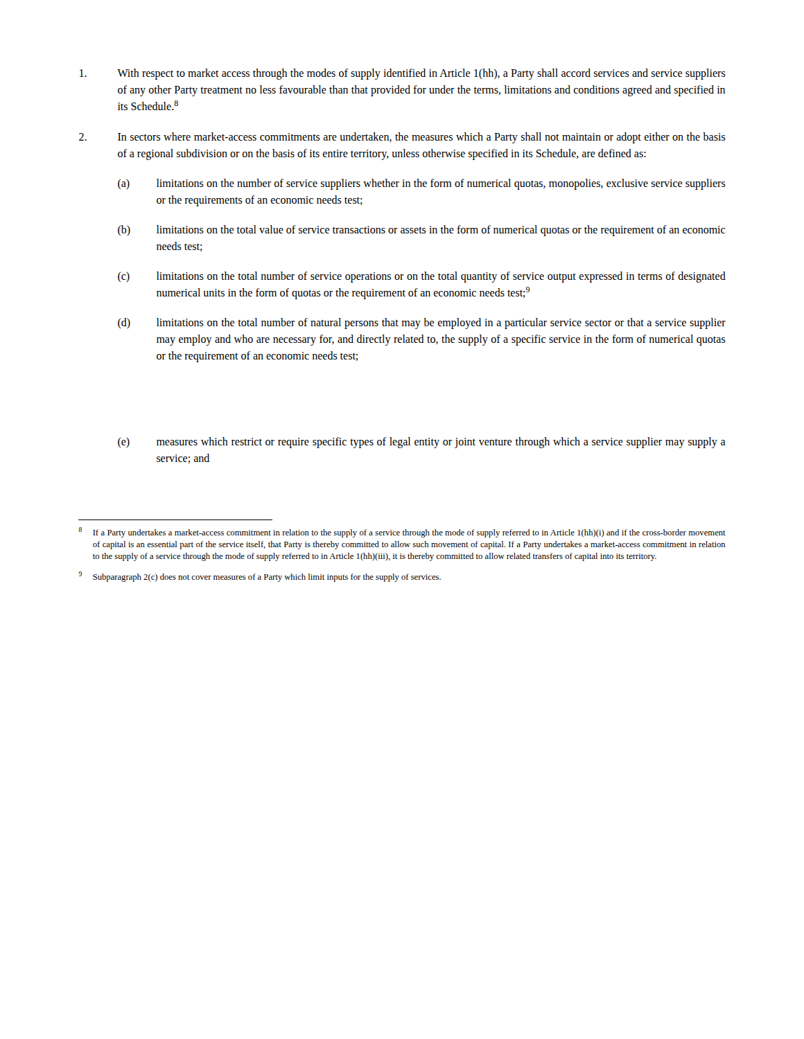1.
With respect to market access through the modes of supply identified in Article 1(hh), a Party shall accord services and service suppliers of any other Party treatment no less favourable than that provided for under the terms, limitations and conditions agreed and specified in its Schedule.8
2.
In sectors where market-access commitments are undertaken, the measures which a Party shall not maintain or adopt either on the basis of a regional subdivision or on the basis of its entire territory, unless otherwise specified in its Schedule, are defined as:
(a)
limitations on the number of service suppliers whether in the form of numerical quotas, monopolies, exclusive service suppliers or the requirements of an economic needs test;
(b)
limitations on the total value of service transactions or assets in the form of numerical quotas or the requirement of an economic needs test;
(c)
limitations on the total number of service operations or on the total quantity of service output expressed in terms of designated numerical units in the form of quotas or the requirement of an economic needs test;9
(d)
limitations on the total number of natural persons that may be employed in a particular service sector or that a service supplier may employ and who are necessary for, and directly related to, the supply of a specific service in the form of numerical quotas or the requirement of an economic needs test;
(e)
measures which restrict or require specific types of legal entity or joint venture through which a service supplier may supply a service; and
8
If a Party undertakes a market-access commitment in relation to the supply of a service through the mode of supply referred to in Article 1(hh)(i) and if the cross-border movement of capital is an essential part of the service itself, that Party is thereby committed to allow such movement of capital. If a Party undertakes a market-access commitment in relation to the supply of a service through the mode of supply referred to in Article 1(hh)(iii), it is thereby committed to allow related transfers of capital into its territory.
9
Subparagraph 2(c) does not cover measures of a Party which limit inputs for the supply of services.